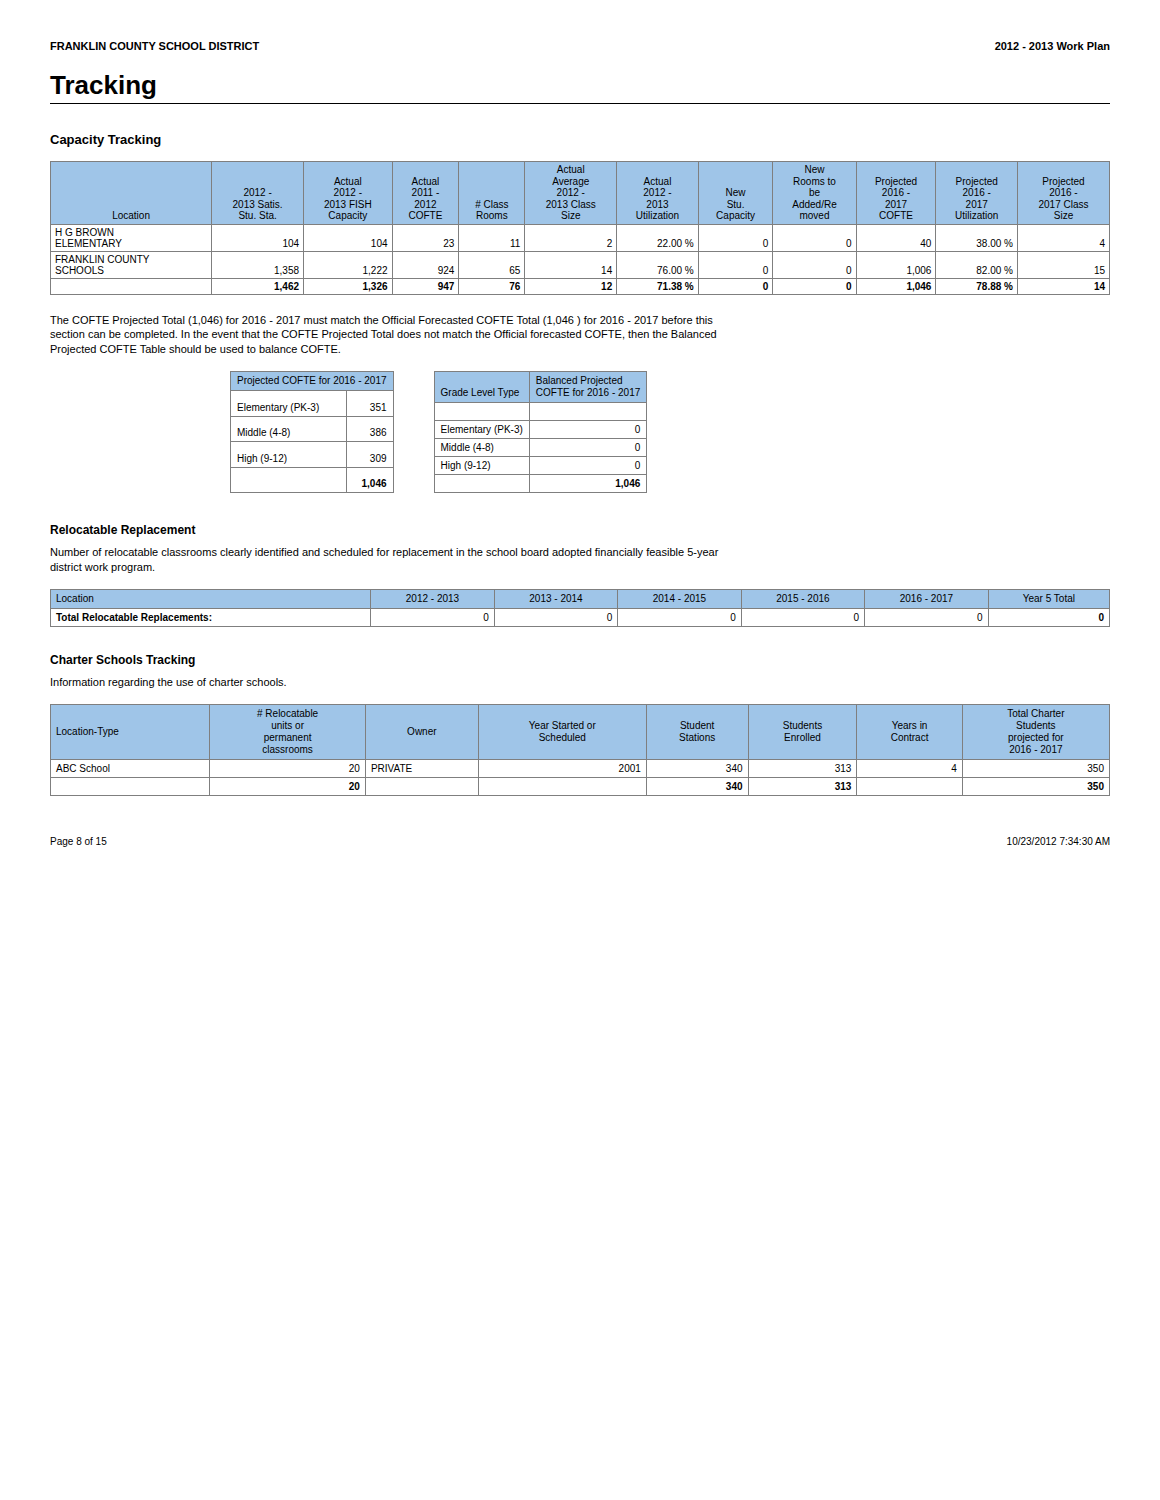FRANKLIN COUNTY SCHOOL DISTRICT 2012 - 2013 Work Plan
Tracking
Capacity Tracking
| Location | 2012 - 2013 Satis. Stu. Sta. | Actual 2012 - 2013 FISH Capacity | Actual 2011 - 2012 COFTE | # Class Rooms | Actual Average 2012 - 2013 Class Size | Actual 2012 - 2013 Utilization | New Stu. Capacity | New Rooms to be Added/Re moved | Projected 2016 - 2017 COFTE | Projected 2016 - 2017 Utilization | Projected 2016 - 2017 Class Size |
| --- | --- | --- | --- | --- | --- | --- | --- | --- | --- | --- | --- |
| H G BROWN ELEMENTARY | 104 | 104 | 23 | 11 | 2 | 22.00 % | 0 | 0 | 40 | 38.00 % | 4 |
| FRANKLIN COUNTY SCHOOLS | 1,358 | 1,222 | 924 | 65 | 14 | 76.00 % | 0 | 0 | 1,006 | 82.00 % | 15 |
| | 1,462 | 1,326 | 947 | 76 | 12 | 71.38 % | 0 | 0 | 1,046 | 78.88 % | 14 |
The COFTE Projected Total (1,046) for 2016 - 2017 must match the Official Forecasted COFTE Total (1,046 ) for 2016 - 2017 before this section can be completed. In the event that the COFTE Projected Total does not match the Official forecasted COFTE, then the Balanced Projected COFTE Table should be used to balance COFTE.
| Projected COFTE for 2016 - 2017 |
| --- |
| Elementary (PK-3) | 351 |
| Middle (4-8) | 386 |
| High (9-12) | 309 |
| | 1,046 |
| Grade Level Type | Balanced Projected COFTE for 2016 - 2017 |
| --- | --- |
| Elementary (PK-3) | 0 |
| Middle (4-8) | 0 |
| High (9-12) | 0 |
| | 1,046 |
Relocatable Replacement
Number of relocatable classrooms clearly identified and scheduled for replacement in the school board adopted financially feasible 5-year district work program.
| Location | 2012 - 2013 | 2013 - 2014 | 2014 - 2015 | 2015 - 2016 | 2016 - 2017 | Year 5 Total |
| --- | --- | --- | --- | --- | --- | --- |
| Total Relocatable Replacements: | 0 | 0 | 0 | 0 | 0 | 0 |
Charter Schools Tracking
Information regarding the use of charter schools.
| Location-Type | # Relocatable units or permanent classrooms | Owner | Year Started or Scheduled | Student Stations | Students Enrolled | Years in Contract | Total Charter Students projected for 2016 - 2017 |
| --- | --- | --- | --- | --- | --- | --- | --- |
| ABC School | 20 | PRIVATE | 2001 | 340 | 313 | 4 | 350 |
| | 20 | | | 340 | 313 | | 350 |
Page 8 of 15 10/23/2012 7:34:30 AM